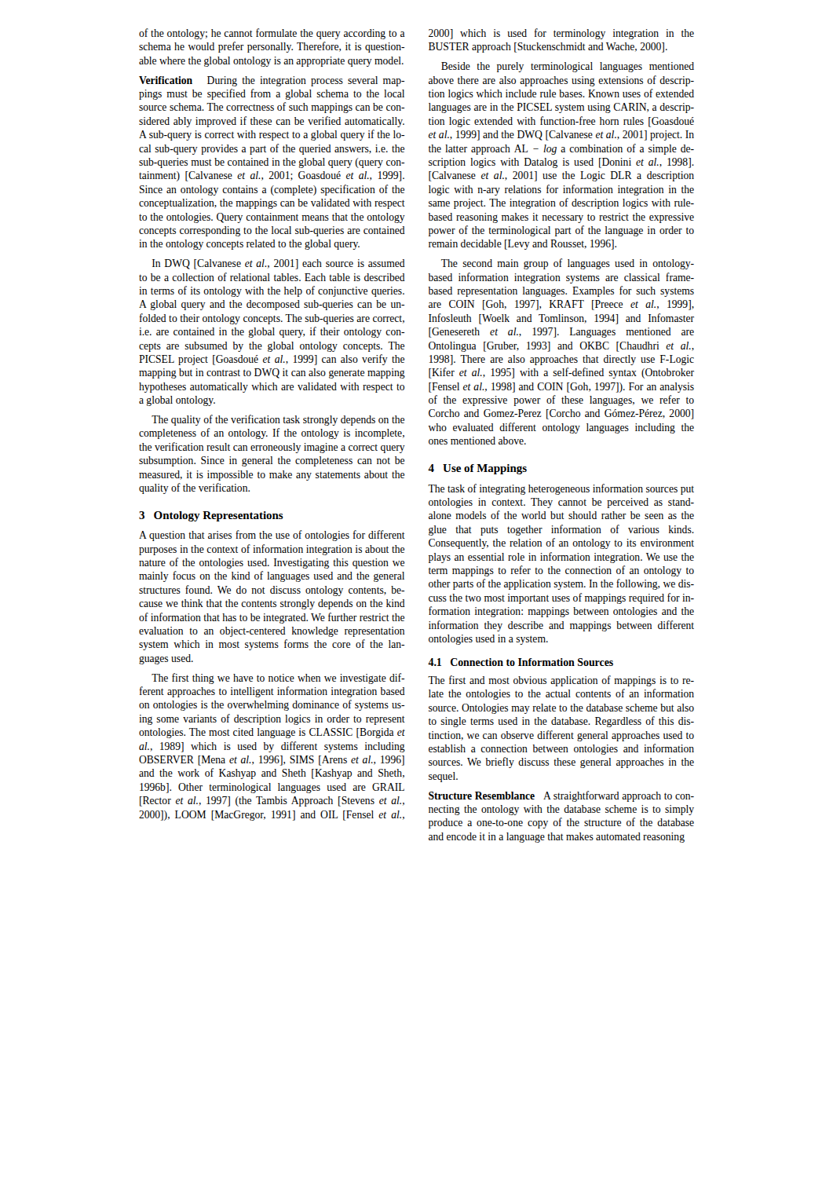of the ontology; he cannot formulate the query according to a schema he would prefer personally. Therefore, it is questionable where the global ontology is an appropriate query model.
Verification During the integration process several mappings must be specified from a global schema to the local source schema. The correctness of such mappings can be considered ably improved if these can be verified automatically. A sub-query is correct with respect to a global query if the local sub-query provides a part of the queried answers, i.e. the sub-queries must be contained in the global query (query containment) [Calvanese et al., 2001; Goasdoué et al., 1999]. Since an ontology contains a (complete) specification of the conceptualization, the mappings can be validated with respect to the ontologies. Query containment means that the ontology concepts corresponding to the local sub-queries are contained in the ontology concepts related to the global query.
In DWQ [Calvanese et al., 2001] each source is assumed to be a collection of relational tables. Each table is described in terms of its ontology with the help of conjunctive queries. A global query and the decomposed sub-queries can be unfolded to their ontology concepts. The sub-queries are correct, i.e. are contained in the global query, if their ontology concepts are subsumed by the global ontology concepts. The PICSEL project [Goasdoué et al., 1999] can also verify the mapping but in contrast to DWQ it can also generate mapping hypotheses automatically which are validated with respect to a global ontology.
The quality of the verification task strongly depends on the completeness of an ontology. If the ontology is incomplete, the verification result can erroneously imagine a correct query subsumption. Since in general the completeness can not be measured, it is impossible to make any statements about the quality of the verification.
3 Ontology Representations
A question that arises from the use of ontologies for different purposes in the context of information integration is about the nature of the ontologies used. Investigating this question we mainly focus on the kind of languages used and the general structures found. We do not discuss ontology contents, because we think that the contents strongly depends on the kind of information that has to be integrated. We further restrict the evaluation to an object-centered knowledge representation system which in most systems forms the core of the languages used.
The first thing we have to notice when we investigate different approaches to intelligent information integration based on ontologies is the overwhelming dominance of systems using some variants of description logics in order to represent ontologies. The most cited language is CLASSIC [Borgida et al., 1989] which is used by different systems including OBSERVER [Mena et al., 1996], SIMS [Arens et al., 1996] and the work of Kashyap and Sheth [Kashyap and Sheth, 1996b]. Other terminological languages used are GRAIL [Rector et al., 1997] (the Tambis Approach [Stevens et al., 2000]), LOOM [MacGregor, 1991] and OIL [Fensel et al., 2000] which is used for terminology integration in the BUSTER approach [Stuckenschmidt and Wache, 2000].
Beside the purely terminological languages mentioned above there are also approaches using extensions of description logics which include rule bases. Known uses of extended languages are in the PICSEL system using CARIN, a description logic extended with function-free horn rules [Goasdoué et al., 1999] and the DWQ [Calvanese et al., 2001] project. In the latter approach AL − log a combination of a simple description logics with Datalog is used [Donini et al., 1998]. [Calvanese et al., 2001] use the Logic DLR a description logic with n-ary relations for information integration in the same project. The integration of description logics with rule-based reasoning makes it necessary to restrict the expressive power of the terminological part of the language in order to remain decidable [Levy and Rousset, 1996].
The second main group of languages used in ontology-based information integration systems are classical frame-based representation languages. Examples for such systems are COIN [Goh, 1997], KRAFT [Preece et al., 1999], Infosleuth [Woelk and Tomlinson, 1994] and Infomaster [Genesereth et al., 1997]. Languages mentioned are Ontolingua [Gruber, 1993] and OKBC [Chaudhri et al., 1998]. There are also approaches that directly use F-Logic [Kifer et al., 1995] with a self-defined syntax (Ontobroker [Fensel et al., 1998] and COIN [Goh, 1997]). For an analysis of the expressive power of these languages, we refer to Corcho and Gomez-Perez [Corcho and Gómez-Pérez, 2000] who evaluated different ontology languages including the ones mentioned above.
4 Use of Mappings
The task of integrating heterogeneous information sources put ontologies in context. They cannot be perceived as stand-alone models of the world but should rather be seen as the glue that puts together information of various kinds. Consequently, the relation of an ontology to its environment plays an essential role in information integration. We use the term mappings to refer to the connection of an ontology to other parts of the application system. In the following, we discuss the two most important uses of mappings required for information integration: mappings between ontologies and the information they describe and mappings between different ontologies used in a system.
4.1 Connection to Information Sources
The first and most obvious application of mappings is to relate the ontologies to the actual contents of an information source. Ontologies may relate to the database scheme but also to single terms used in the database. Regardless of this distinction, we can observe different general approaches used to establish a connection between ontologies and information sources. We briefly discuss these general approaches in the sequel.
Structure Resemblance A straightforward approach to connecting the ontology with the database scheme is to simply produce a one-to-one copy of the structure of the database and encode it in a language that makes automated reasoning